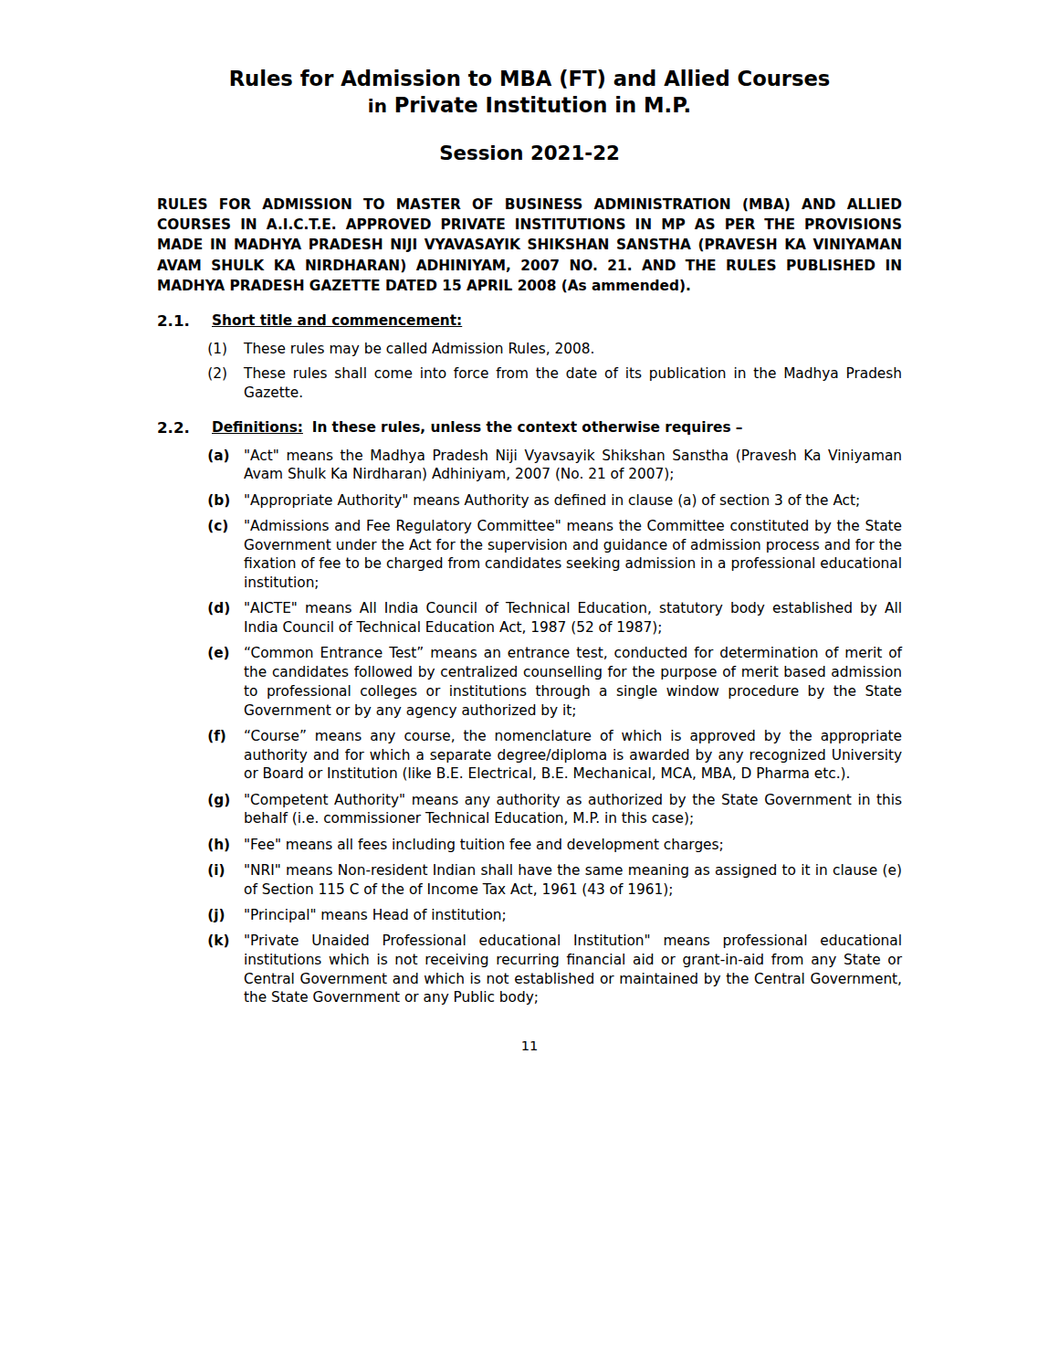Rules for Admission to MBA (FT) and Allied Courses
in Private Institution in M.P.
Session 2021-22
RULES FOR ADMISSION TO MASTER OF BUSINESS ADMINISTRATION (MBA) AND ALLIED COURSES IN A.I.C.T.E. APPROVED PRIVATE INSTITUTIONS IN MP AS PER THE PROVISIONS MADE IN MADHYA PRADESH NIJI VYAVASAYIK SHIKSHAN SANSTHA (PRAVESH KA VINIYAMAN AVAM SHULK KA NIRDHARAN) ADHINIYAM, 2007 NO. 21. AND THE RULES PUBLISHED IN MADHYA PRADESH GAZETTE DATED 15 APRIL 2008 (As ammended).
2.1. Short title and commencement:
(1) These rules may be called Admission Rules, 2008.
(2) These rules shall come into force from the date of its publication in the Madhya Pradesh Gazette.
2.2. Definitions: In these rules, unless the context otherwise requires –
(a)"Act" means the Madhya Pradesh Niji Vyavsayik Shikshan Sanstha (Pravesh Ka Viniyaman Avam Shulk Ka Nirdharan) Adhiniyam, 2007 (No. 21 of 2007);
(b)"Appropriate Authority" means Authority as defined in clause (a) of section 3 of the Act;
(c)"Admissions and Fee Regulatory Committee" means the Committee constituted by the State Government under the Act for the supervision and guidance of admission process and for the fixation of fee to be charged from candidates seeking admission in a professional educational institution;
(d)"AICTE" means All India Council of Technical Education, statutory body established by All India Council of Technical Education Act, 1987 (52 of 1987);
(e)“Common Entrance Test” means an entrance test, conducted for determination of merit of the candidates followed by centralized counselling for the purpose of merit based admission to professional colleges or institutions through a single window procedure by the State Government or by any agency authorized by it;
(f)“Course” means any course, the nomenclature of which is approved by the appropriate authority and for which a separate degree/diploma is awarded by any recognized University or Board or Institution (like B.E. Electrical, B.E. Mechanical, MCA, MBA, D Pharma etc.).
(g)"Competent Authority" means any authority as authorized by the State Government in this behalf (i.e. commissioner Technical Education, M.P. in this case);
(h)"Fee" means all fees including tuition fee and development charges;
(i)"NRI" means Non-resident Indian shall have the same meaning as assigned to it in clause (e) of Section 115 C of the of Income Tax Act, 1961 (43 of 1961);
(j)"Principal" means Head of institution;
(k)"Private Unaided Professional educational Institution" means professional educational institutions which is not receiving recurring financial aid or grant-in-aid from any State or Central Government and which is not established or maintained by the Central Government, the State Government or any Public body;
11